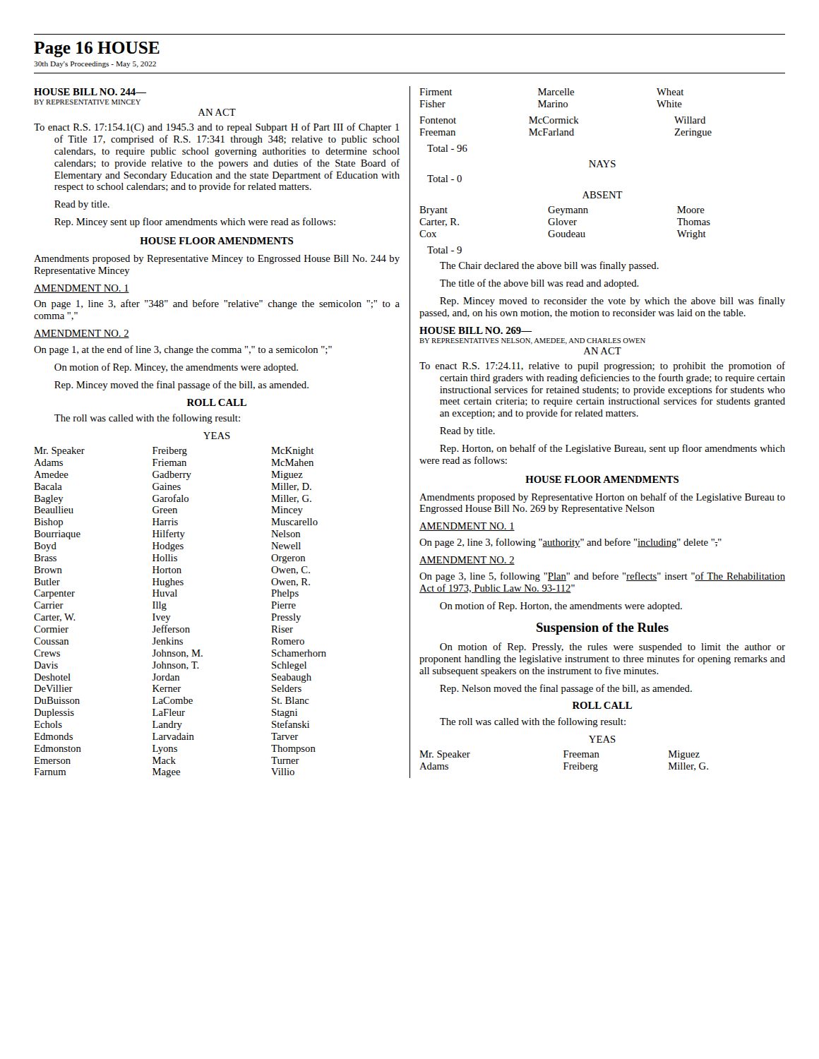Page 16 HOUSE
30th Day's Proceedings - May 5, 2022
HOUSE BILL NO. 244—
BY REPRESENTATIVE MINCEY
AN ACT
To enact R.S. 17:154.1(C) and 1945.3 and to repeal Subpart H of Part III of Chapter 1 of Title 17, comprised of R.S. 17:341 through 348; relative to public school calendars, to require public school governing authorities to determine school calendars; to provide relative to the powers and duties of the State Board of Elementary and Secondary Education and the state Department of Education with respect to school calendars; and to provide for related matters.
Read by title.
Rep. Mincey sent up floor amendments which were read as follows:
HOUSE FLOOR AMENDMENTS
Amendments proposed by Representative Mincey to Engrossed House Bill No. 244 by Representative Mincey
AMENDMENT NO. 1
On page 1, line 3, after "348" and before "relative" change the semicolon ";" to a comma ","
AMENDMENT NO. 2
On page 1, at the end of line 3, change the comma "," to a semicolon ";"
On motion of Rep. Mincey, the amendments were adopted.
Rep. Mincey moved the final passage of the bill, as amended.
ROLL CALL
The roll was called with the following result:
YEAS
| Mr. Speaker | Freiberg | McKnight |
| Adams | Frieman | McMahen |
| Amedee | Gadberry | Miguez |
| Bacala | Gaines | Miller, D. |
| Bagley | Garofalo | Miller, G. |
| Beaullieu | Green | Mincey |
| Bishop | Harris | Muscarello |
| Bourriaque | Hilferty | Nelson |
| Boyd | Hodges | Newell |
| Brass | Hollis | Orgeron |
| Brown | Horton | Owen, C. |
| Butler | Hughes | Owen, R. |
| Carpenter | Huval | Phelps |
| Carrier | Illg | Pierre |
| Carter, W. | Ivey | Pressly |
| Cormier | Jefferson | Riser |
| Coussan | Jenkins | Romero |
| Crews | Johnson, M. | Schamerhorn |
| Davis | Johnson, T. | Schlegel |
| Deshotel | Jordan | Seabaugh |
| DeVillier | Kerner | Selders |
| DuBuisson | LaCombe | St. Blanc |
| Duplessis | LaFleur | Stagni |
| Echols | Landry | Stefanski |
| Edmonds | Larvadain | Tarver |
| Edmonston | Lyons | Thompson |
| Emerson | Mack | Turner |
| Farnum | Magee | Villio |
| Firment | Marcelle | Wheat |
| Fisher | Marino | White |
| Fontenot | McCormick | Willard |
| Freeman | McFarland | Zeringue |
Total - 96
NAYS
Total - 0
ABSENT
| Bryant | Geymann | Moore |
| Carter, R. | Glover | Thomas |
| Cox | Goudeau | Wright |
Total - 9
The Chair declared the above bill was finally passed.
The title of the above bill was read and adopted.
Rep. Mincey moved to reconsider the vote by which the above bill was finally passed, and, on his own motion, the motion to reconsider was laid on the table.
HOUSE BILL NO. 269—
BY REPRESENTATIVES NELSON, AMEDEE, AND CHARLES OWEN
AN ACT
To enact R.S. 17:24.11, relative to pupil progression; to prohibit the promotion of certain third graders with reading deficiencies to the fourth grade; to require certain instructional services for retained students; to provide exceptions for students who meet certain criteria; to require certain instructional services for students granted an exception; and to provide for related matters.
Read by title.
Rep. Horton, on behalf of the Legislative Bureau, sent up floor amendments which were read as follows:
HOUSE FLOOR AMENDMENTS
Amendments proposed by Representative Horton on behalf of the Legislative Bureau to Engrossed House Bill No. 269 by Representative Nelson
AMENDMENT NO. 1
On page 2, line 3, following "authority" and before "including" delete ","
AMENDMENT NO. 2
On page 3, line 5, following "Plan" and before "reflects" insert "of The Rehabilitation Act of 1973, Public Law No. 93-112"
On motion of Rep. Horton, the amendments were adopted.
Suspension of the Rules
On motion of Rep. Pressly, the rules were suspended to limit the author or proponent handling the legislative instrument to three minutes for opening remarks and all subsequent speakers on the instrument to five minutes.
Rep. Nelson moved the final passage of the bill, as amended.
ROLL CALL
The roll was called with the following result:
YEAS
| Mr. Speaker | Freeman | Miguez |
| Adams | Freiberg | Miller, G. |